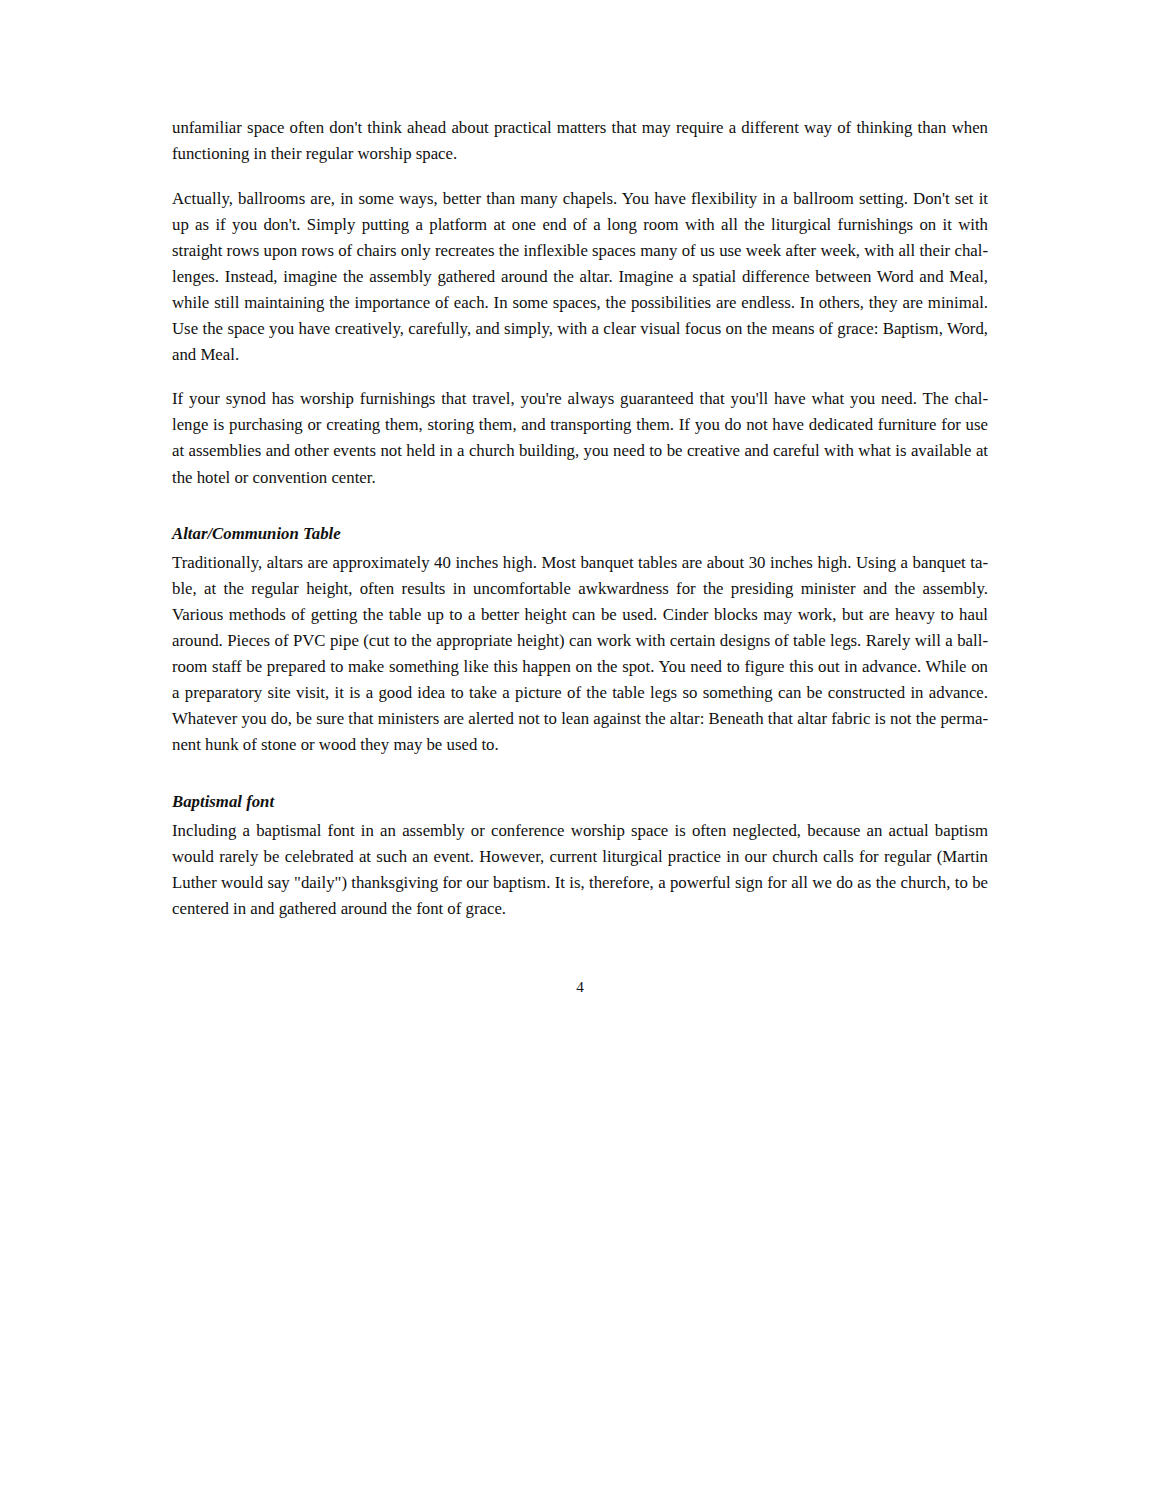unfamiliar space often don't think ahead about practical matters that may require a different way of thinking than when functioning in their regular worship space.
Actually, ballrooms are, in some ways, better than many chapels. You have flexibility in a ballroom setting. Don't set it up as if you don't. Simply putting a platform at one end of a long room with all the liturgical furnishings on it with straight rows upon rows of chairs only recreates the inflexible spaces many of us use week after week, with all their challenges. Instead, imagine the assembly gathered around the altar. Imagine a spatial difference between Word and Meal, while still maintaining the importance of each. In some spaces, the possibilities are endless. In others, they are minimal. Use the space you have creatively, carefully, and simply, with a clear visual focus on the means of grace: Baptism, Word, and Meal.
If your synod has worship furnishings that travel, you're always guaranteed that you'll have what you need. The challenge is purchasing or creating them, storing them, and transporting them. If you do not have dedicated furniture for use at assemblies and other events not held in a church building, you need to be creative and careful with what is available at the hotel or convention center.
Altar/Communion Table
Traditionally, altars are approximately 40 inches high. Most banquet tables are about 30 inches high. Using a banquet table, at the regular height, often results in uncomfortable awkwardness for the presiding minister and the assembly. Various methods of getting the table up to a better height can be used. Cinder blocks may work, but are heavy to haul around. Pieces of PVC pipe (cut to the appropriate height) can work with certain designs of table legs. Rarely will a ballroom staff be prepared to make something like this happen on the spot. You need to figure this out in advance. While on a preparatory site visit, it is a good idea to take a picture of the table legs so something can be constructed in advance. Whatever you do, be sure that ministers are alerted not to lean against the altar: Beneath that altar fabric is not the permanent hunk of stone or wood they may be used to.
Baptismal font
Including a baptismal font in an assembly or conference worship space is often neglected, because an actual baptism would rarely be celebrated at such an event. However, current liturgical practice in our church calls for regular (Martin Luther would say "daily") thanksgiving for our baptism. It is, therefore, a powerful sign for all we do as the church, to be centered in and gathered around the font of grace.
4